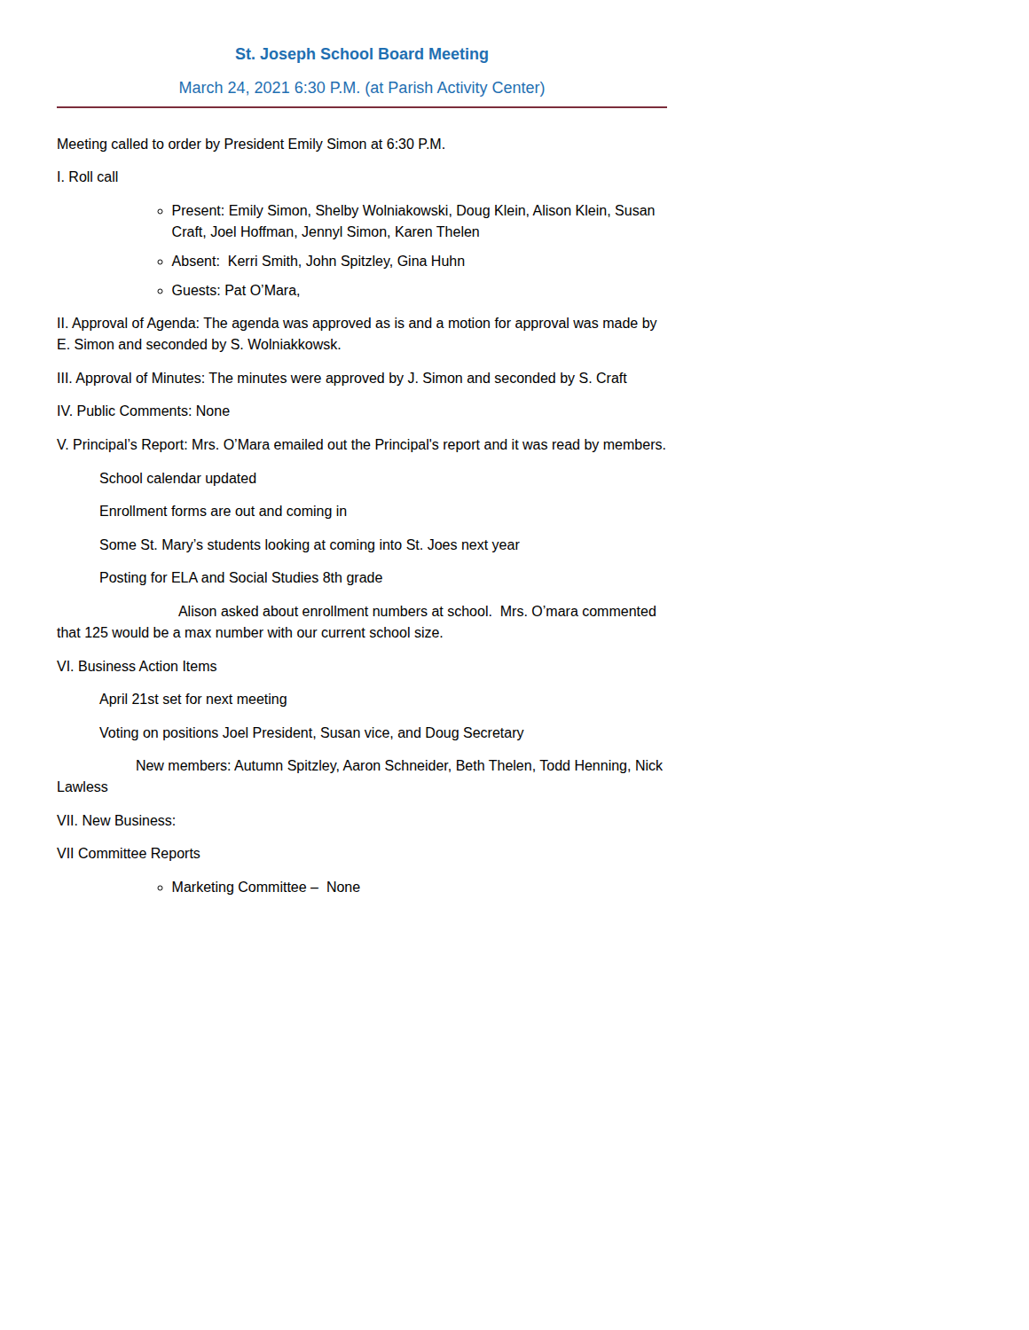St. Joseph School Board Meeting
March 24, 2021 6:30 P.M. (at Parish Activity Center)
Meeting called to order by President Emily Simon at 6:30 P.M.
I. Roll call
Present: Emily Simon, Shelby Wolniakowski, Doug Klein, Alison Klein, Susan Craft, Joel Hoffman, Jennyl Simon, Karen Thelen
Absent: Kerri Smith, John Spitzley, Gina Huhn
Guests: Pat O’Mara,
II. Approval of Agenda: The agenda was approved as is and a motion for approval was made by E. Simon and seconded by S. Wolniakkowsk.
III. Approval of Minutes: The minutes were approved by J. Simon and seconded by S. Craft
IV. Public Comments: None
V. Principal’s Report: Mrs. O’Mara emailed out the Principal's report and it was read by members.
School calendar updated
Enrollment forms are out and coming in
Some St. Mary’s students looking at coming into St. Joes next year
Posting for ELA and Social Studies 8th grade
Alison asked about enrollment numbers at school. Mrs. O’mara commented that 125 would be a max number with our current school size.
VI. Business Action Items
April 21st set for next meeting
Voting on positions Joel President, Susan vice, and Doug Secretary
New members: Autumn Spitzley, Aaron Schneider, Beth Thelen, Todd Henning, Nick Lawless
VII. New Business:
VII Committee Reports
Marketing Committee – None